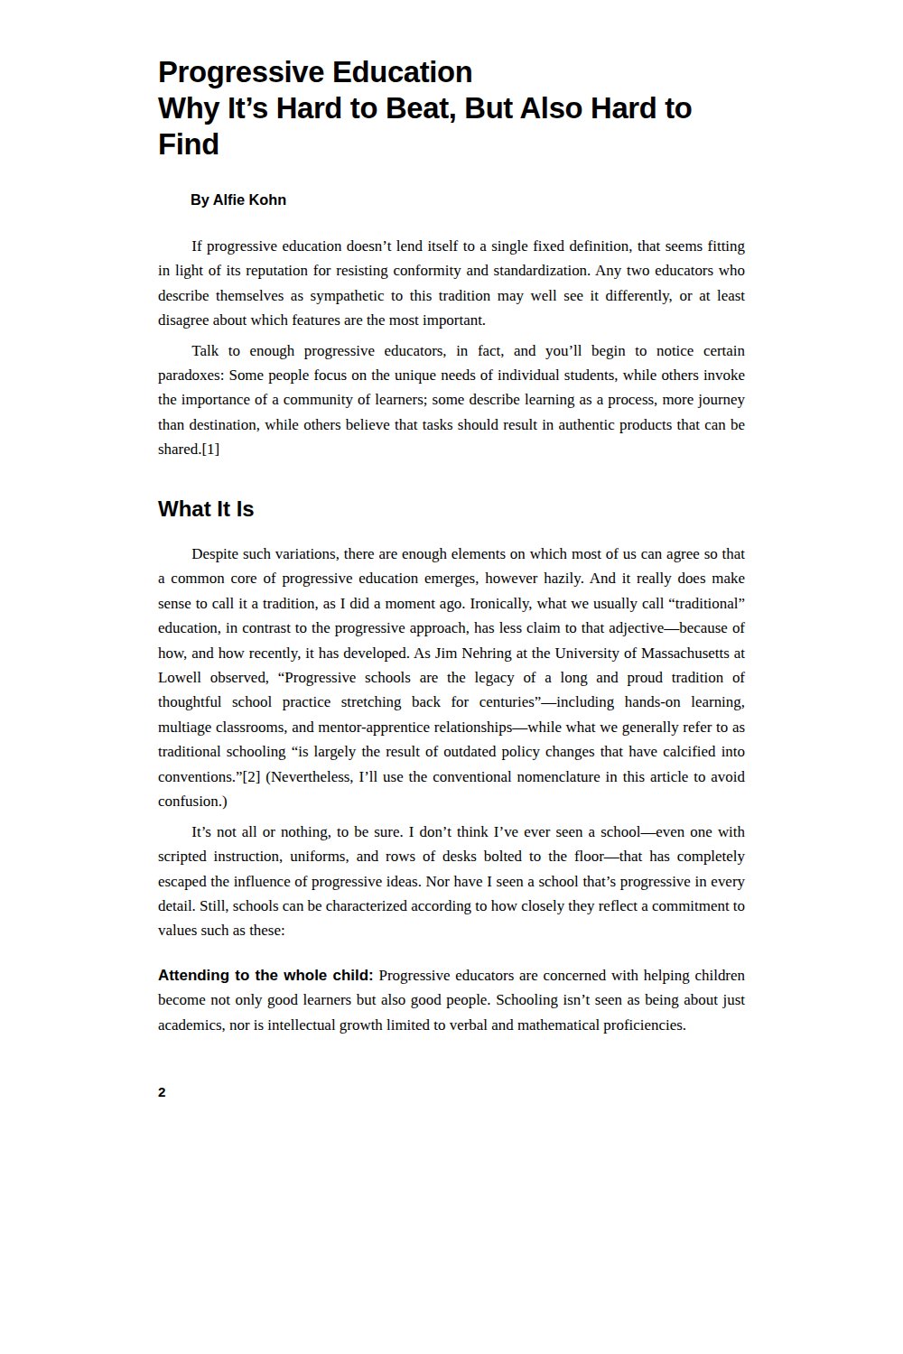Progressive Education
Why It’s Hard to Beat, But Also Hard to Find
By Alfie Kohn
If progressive education doesn’t lend itself to a single fixed definition, that seems fitting in light of its reputation for resisting conformity and standardization. Any two educators who describe themselves as sympathetic to this tradition may well see it differently, or at least disagree about which features are the most important.
Talk to enough progressive educators, in fact, and you’ll begin to notice certain paradoxes: Some people focus on the unique needs of individual students, while others invoke the importance of a community of learners; some describe learning as a process, more journey than destination, while others believe that tasks should result in authentic products that can be shared.[1]
What It Is
Despite such variations, there are enough elements on which most of us can agree so that a common core of progressive education emerges, however hazily. And it really does make sense to call it a tradition, as I did a moment ago. Ironically, what we usually call “traditional” education, in contrast to the progressive approach, has less claim to that adjective—because of how, and how recently, it has developed. As Jim Nehring at the University of Massachusetts at Lowell observed, “Progressive schools are the legacy of a long and proud tradition of thoughtful school practice stretching back for centuries”—including hands-on learning, multiage classrooms, and mentor-apprentice relationships—while what we generally refer to as traditional schooling “is largely the result of outdated policy changes that have calcified into conventions.”[2] (Nevertheless, I’ll use the conventional nomenclature in this article to avoid confusion.)
It’s not all or nothing, to be sure. I don’t think I’ve ever seen a school—even one with scripted instruction, uniforms, and rows of desks bolted to the floor—that has completely escaped the influence of progressive ideas. Nor have I seen a school that’s progressive in every detail. Still, schools can be characterized according to how closely they reflect a commitment to values such as these:
Attending to the whole child: Progressive educators are concerned with helping children become not only good learners but also good people. Schooling isn’t seen as being about just academics, nor is intellectual growth limited to verbal and mathematical proficiencies.
2